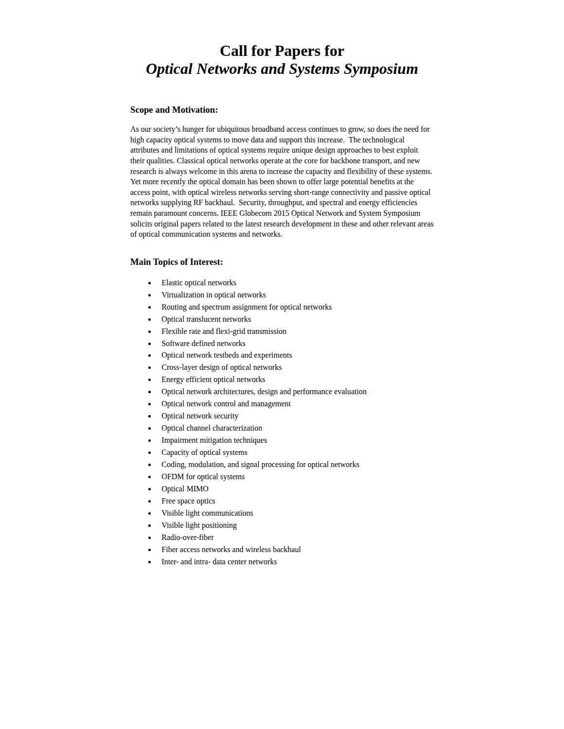Call for Papers for Optical Networks and Systems Symposium
Scope and Motivation:
As our society’s hunger for ubiquitous broadband access continues to grow, so does the need for high capacity optical systems to move data and support this increase. The technological attributes and limitations of optical systems require unique design approaches to best exploit their qualities. Classical optical networks operate at the core for backbone transport, and new research is always welcome in this arena to increase the capacity and flexibility of these systems. Yet more recently the optical domain has been shown to offer large potential benefits at the access point, with optical wireless networks serving short-range connectivity and passive optical networks supplying RF backhaul. Security, throughput, and spectral and energy efficiencies remain paramount concerns. IEEE Globecom 2015 Optical Network and System Symposium solicits original papers related to the latest research development in these and other relevant areas of optical communication systems and networks.
Main Topics of Interest:
Elastic optical networks
Virtualization in optical networks
Routing and spectrum assignment for optical networks
Optical translucent networks
Flexible rate and flexi-grid transmission
Software defined networks
Optical network testbeds and experiments
Cross-layer design of optical networks
Energy efficient optical networks
Optical network architectures, design and performance evaluation
Optical network control and management
Optical network security
Optical channel characterization
Impairment mitigation techniques
Capacity of optical systems
Coding, modulation, and signal processing for optical networks
OFDM for optical systems
Optical MIMO
Free space optics
Visible light communications
Visible light positioning
Radio-over-fiber
Fiber access networks and wireless backhaul
Inter- and intra- data center networks